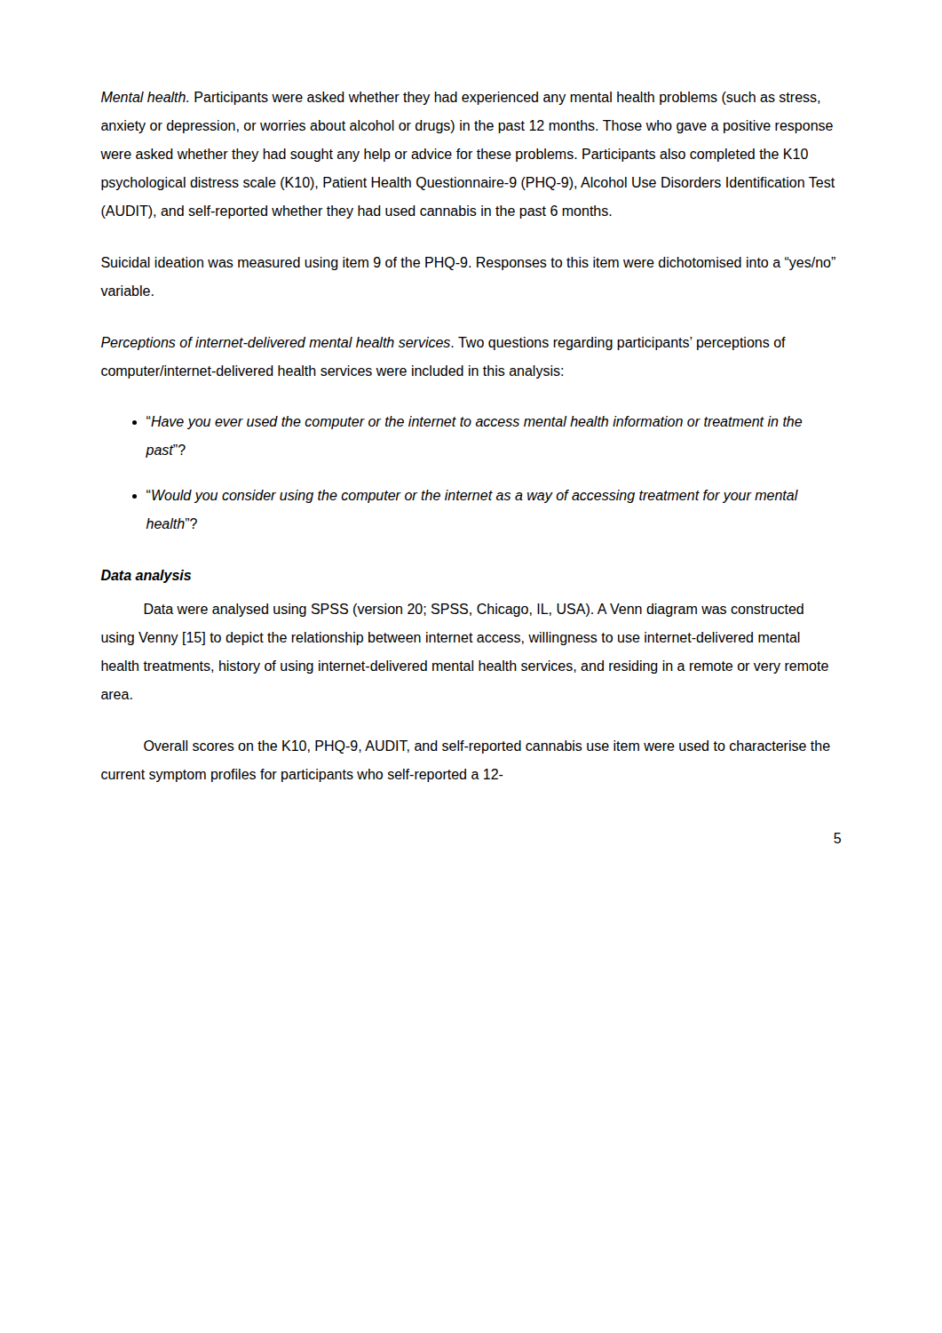Mental health. Participants were asked whether they had experienced any mental health problems (such as stress, anxiety or depression, or worries about alcohol or drugs) in the past 12 months. Those who gave a positive response were asked whether they had sought any help or advice for these problems. Participants also completed the K10 psychological distress scale (K10), Patient Health Questionnaire-9 (PHQ-9), Alcohol Use Disorders Identification Test (AUDIT), and self-reported whether they had used cannabis in the past 6 months.
Suicidal ideation was measured using item 9 of the PHQ-9. Responses to this item were dichotomised into a “yes/no” variable.
Perceptions of internet-delivered mental health services. Two questions regarding participants’ perceptions of computer/internet-delivered health services were included in this analysis:
“Have you ever used the computer or the internet to access mental health information or treatment in the past”?
“Would you consider using the computer or the internet as a way of accessing treatment for your mental health”?
Data analysis
Data were analysed using SPSS (version 20; SPSS, Chicago, IL, USA). A Venn diagram was constructed using Venny [15] to depict the relationship between internet access, willingness to use internet-delivered mental health treatments, history of using internet-delivered mental health services, and residing in a remote or very remote area.
Overall scores on the K10, PHQ-9, AUDIT, and self-reported cannabis use item were used to characterise the current symptom profiles for participants who self-reported a 12-
5